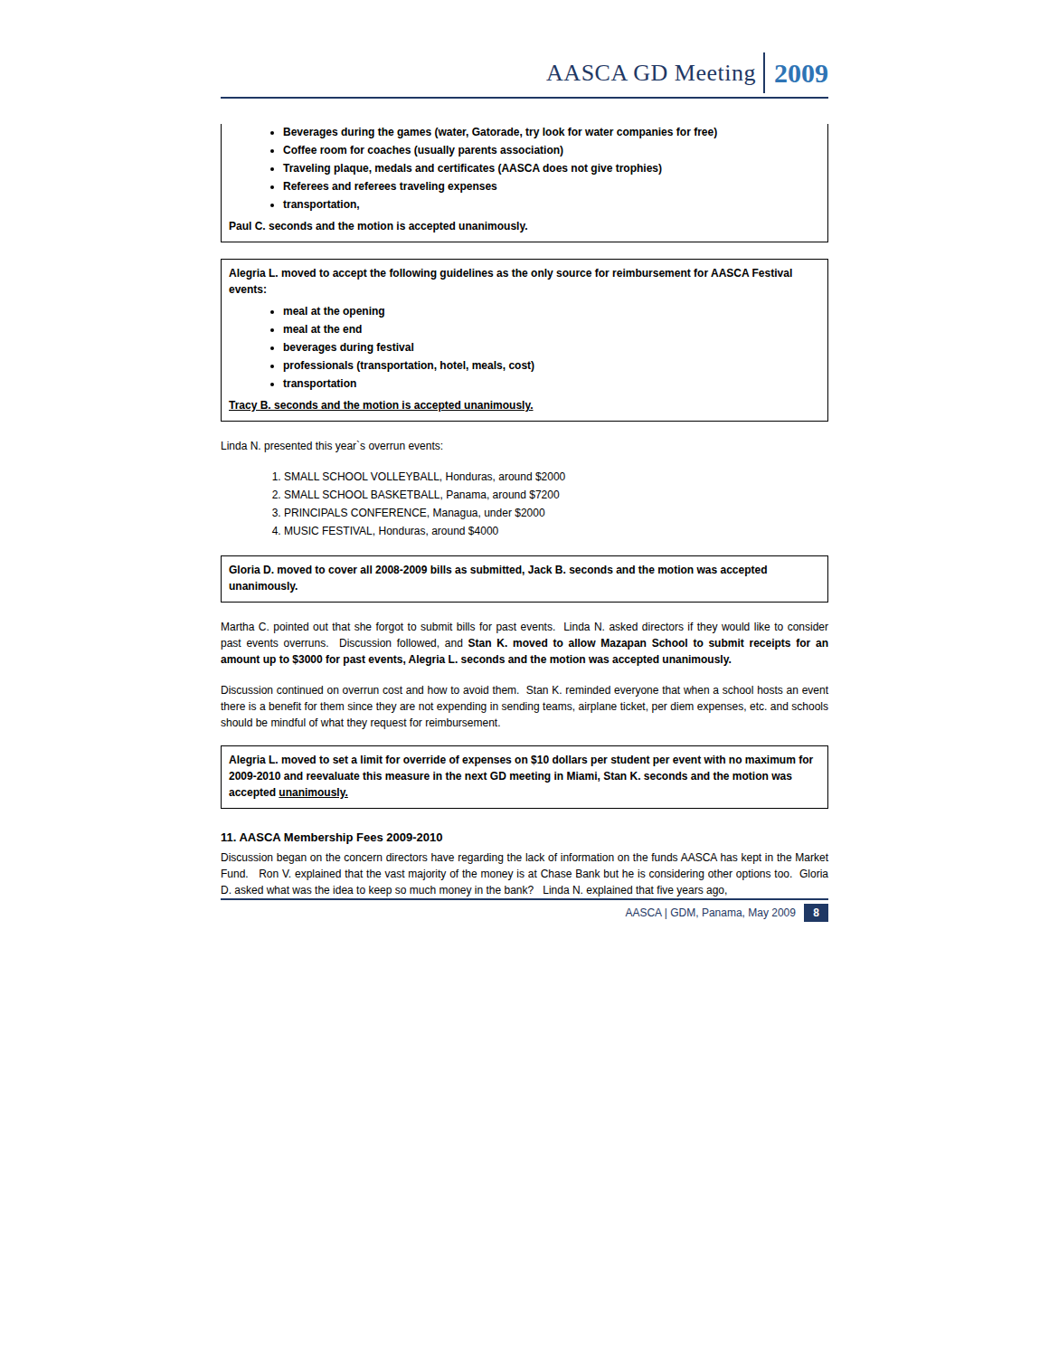AASCA GD Meeting 2009
Beverages during the games (water, Gatorade, try look for water companies for free)
Coffee room for coaches (usually parents association)
Traveling plaque, medals and certificates (AASCA does not give trophies)
Referees and referees traveling expenses
transportation,
Paul C. seconds and the motion is accepted unanimously.
Alegria L. moved to accept the following guidelines as the only source for reimbursement for AASCA Festival events:
meal at the opening
meal at the end
beverages during festival
professionals (transportation, hotel, meals, cost)
transportation
Tracy B. seconds and the motion is accepted unanimously.
Linda N. presented this year`s overrun events:
SMALL SCHOOL VOLLEYBALL, Honduras, around $2000
SMALL SCHOOL BASKETBALL, Panama, around $7200
PRINCIPALS CONFERENCE, Managua, under $2000
MUSIC FESTIVAL, Honduras, around $4000
Gloria D. moved to cover all 2008-2009 bills as submitted, Jack B. seconds and the motion was accepted unanimously.
Martha C. pointed out that she forgot to submit bills for past events. Linda N. asked directors if they would like to consider past events overruns. Discussion followed, and Stan K. moved to allow Mazapan School to submit receipts for an amount up to $3000 for past events, Alegria L. seconds and the motion was accepted unanimously.
Discussion continued on overrun cost and how to avoid them. Stan K. reminded everyone that when a school hosts an event there is a benefit for them since they are not expending in sending teams, airplane ticket, per diem expenses, etc. and schools should be mindful of what they request for reimbursement.
Alegria L. moved to set a limit for override of expenses on $10 dollars per student per event with no maximum for 2009-2010 and reevaluate this measure in the next GD meeting in Miami, Stan K. seconds and the motion was accepted unanimously.
11. AASCA Membership Fees 2009-2010
Discussion began on the concern directors have regarding the lack of information on the funds AASCA has kept in the Market Fund. Ron V. explained that the vast majority of the money is at Chase Bank but he is considering other options too. Gloria D. asked what was the idea to keep so much money in the bank? Linda N. explained that five years ago,
AASCA | GDM, Panama, May 2009 8